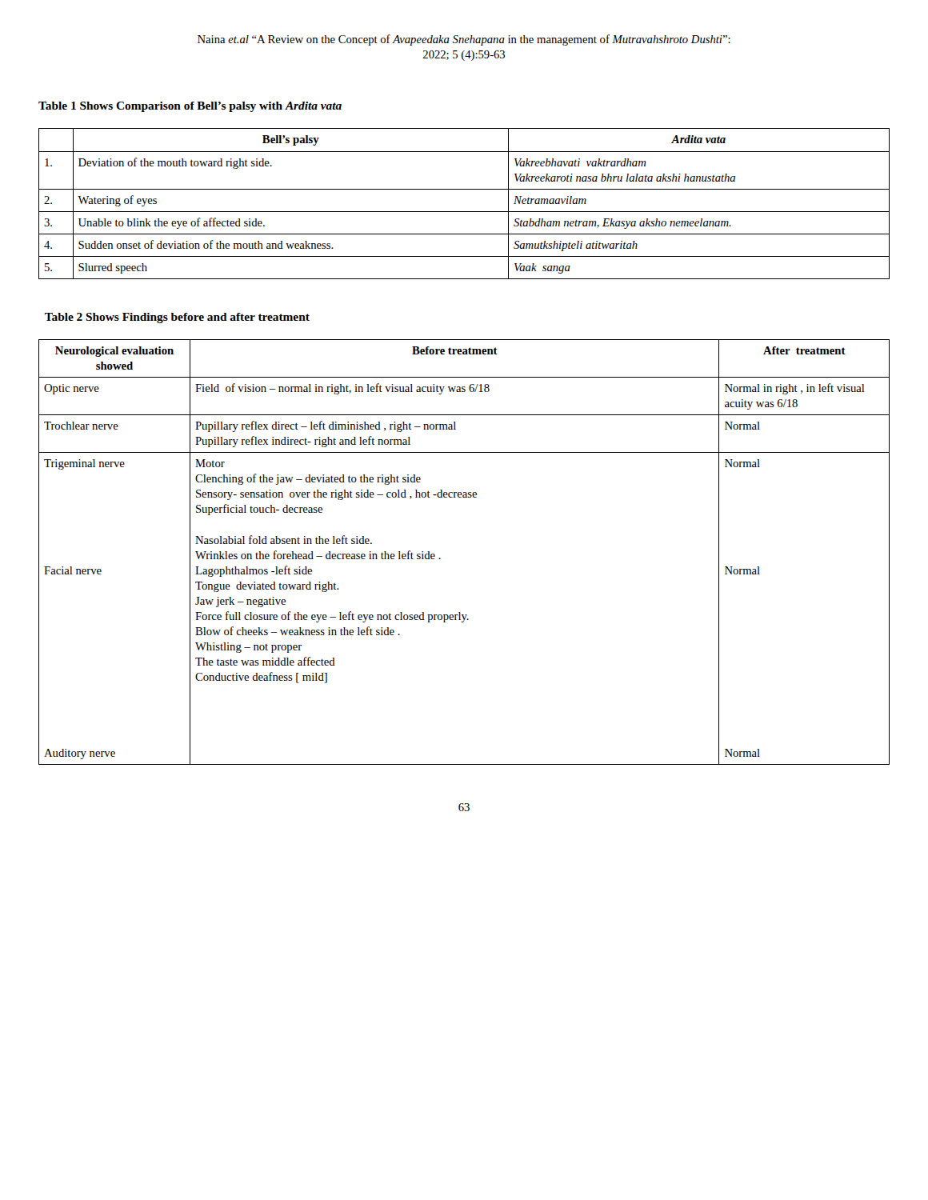Naina et.al “A Review on the Concept of Avapeedaka Snehapana in the management of Mutravahshroto Dushti”:
2022; 5 (4):59-63
Table 1 Shows Comparison of Bell’s palsy with Ardita vata
| | Bell’s palsy | Ardita vata |
| --- | --- | --- |
| 1. | Deviation of the mouth toward right side. | Vakreebhavati vaktrardham Vakreekaroti nasa bhru lalata akshi hanustatha |
| 2. | Watering of eyes | Netramaavilam |
| 3. | Unable to blink the eye of affected side. | Stabdham netram, Ekasya aksho nemeelanam. |
| 4. | Sudden onset of deviation of the mouth and weakness. | Samutkshipteli atitwaritah |
| 5. | Slurred speech | Vaak sanga |
Table 2 Shows Findings before and after treatment
| Neurological evaluation showed | Before treatment | After treatment |
| --- | --- | --- |
| Optic nerve | Field of vision – normal in right, in left visual acuity was 6/18 | Normal in right , in left visual acuity was 6/18 |
| Trochlear nerve | Pupillary reflex direct – left diminished , right – normal Pupillary reflex indirect- right and left normal | Normal |
| Trigeminal nerve Facial nerve Auditory nerve | Motor Clenching of the jaw – deviated to the right side Sensory- sensation over the right side – cold , hot -decrease Superficial touch- decrease Nasolabial fold absent in the left side. Wrinkles on the forehead – decrease in the left side . Lagophthalmos -left side Tongue deviated toward right. Jaw jerk – negative Force full closure of the eye – left eye not closed properly. Blow of cheeks – weakness in the left side . Whistling – not proper The taste was middle affected Conductive deafness [ mild] | Normal Normal Normal |
63